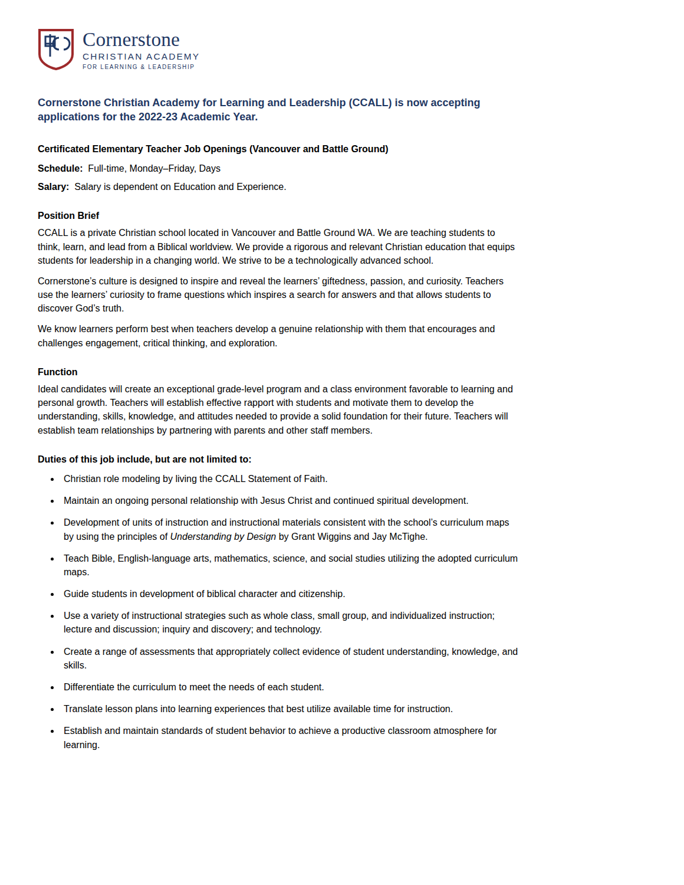Cornerstone
CHRISTIAN ACADEMY
FOR LEARNING & LEADERSHIP
Cornerstone Christian Academy for Learning and Leadership (CCALL) is now accepting applications for the 2022-23 Academic Year.
Certificated Elementary Teacher Job Openings (Vancouver and Battle Ground)
Schedule: Full-time, Monday–Friday, Days
Salary: Salary is dependent on Education and Experience.
Position Brief
CCALL is a private Christian school located in Vancouver and Battle Ground WA. We are teaching students to think, learn, and lead from a Biblical worldview. We provide a rigorous and relevant Christian education that equips students for leadership in a changing world. We strive to be a technologically advanced school.
Cornerstone’s culture is designed to inspire and reveal the learners’ giftedness, passion, and curiosity. Teachers use the learners’ curiosity to frame questions which inspires a search for answers and that allows students to discover God’s truth.
We know learners perform best when teachers develop a genuine relationship with them that encourages and challenges engagement, critical thinking, and exploration.
Function
Ideal candidates will create an exceptional grade-level program and a class environment favorable to learning and personal growth. Teachers will establish effective rapport with students and motivate them to develop the understanding, skills, knowledge, and attitudes needed to provide a solid foundation for their future. Teachers will establish team relationships by partnering with parents and other staff members.
Duties of this job include, but are not limited to:
Christian role modeling by living the CCALL Statement of Faith.
Maintain an ongoing personal relationship with Jesus Christ and continued spiritual development.
Development of units of instruction and instructional materials consistent with the school’s curriculum maps by using the principles of Understanding by Design by Grant Wiggins and Jay McTighe.
Teach Bible, English-language arts, mathematics, science, and social studies utilizing the adopted curriculum maps.
Guide students in development of biblical character and citizenship.
Use a variety of instructional strategies such as whole class, small group, and individualized instruction; lecture and discussion; inquiry and discovery; and technology.
Create a range of assessments that appropriately collect evidence of student understanding, knowledge, and skills.
Differentiate the curriculum to meet the needs of each student.
Translate lesson plans into learning experiences that best utilize available time for instruction.
Establish and maintain standards of student behavior to achieve a productive classroom atmosphere for learning.